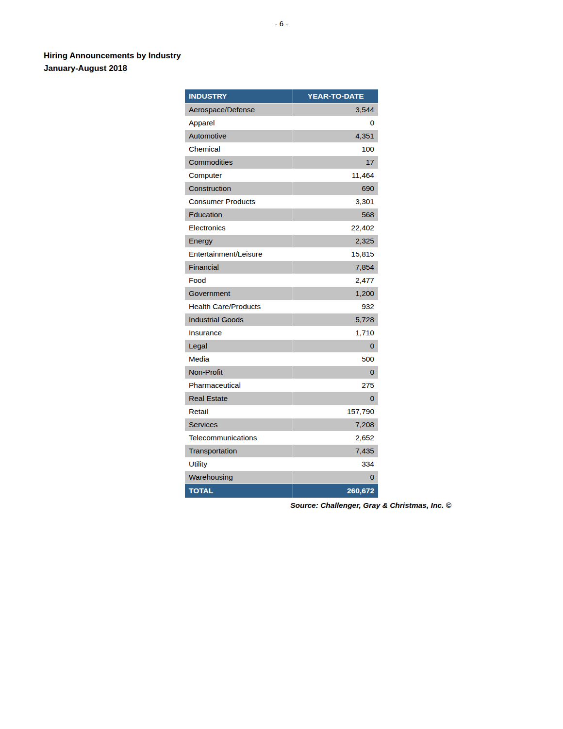- 6 -
Hiring Announcements by Industry
January-August 2018
| INDUSTRY | YEAR-TO-DATE |
| --- | --- |
| Aerospace/Defense | 3,544 |
| Apparel | 0 |
| Automotive | 4,351 |
| Chemical | 100 |
| Commodities | 17 |
| Computer | 11,464 |
| Construction | 690 |
| Consumer Products | 3,301 |
| Education | 568 |
| Electronics | 22,402 |
| Energy | 2,325 |
| Entertainment/Leisure | 15,815 |
| Financial | 7,854 |
| Food | 2,477 |
| Government | 1,200 |
| Health Care/Products | 932 |
| Industrial Goods | 5,728 |
| Insurance | 1,710 |
| Legal | 0 |
| Media | 500 |
| Non-Profit | 0 |
| Pharmaceutical | 275 |
| Real Estate | 0 |
| Retail | 157,790 |
| Services | 7,208 |
| Telecommunications | 2,652 |
| Transportation | 7,435 |
| Utility | 334 |
| Warehousing | 0 |
| TOTAL | 260,672 |
Source: Challenger, Gray & Christmas, Inc. ©